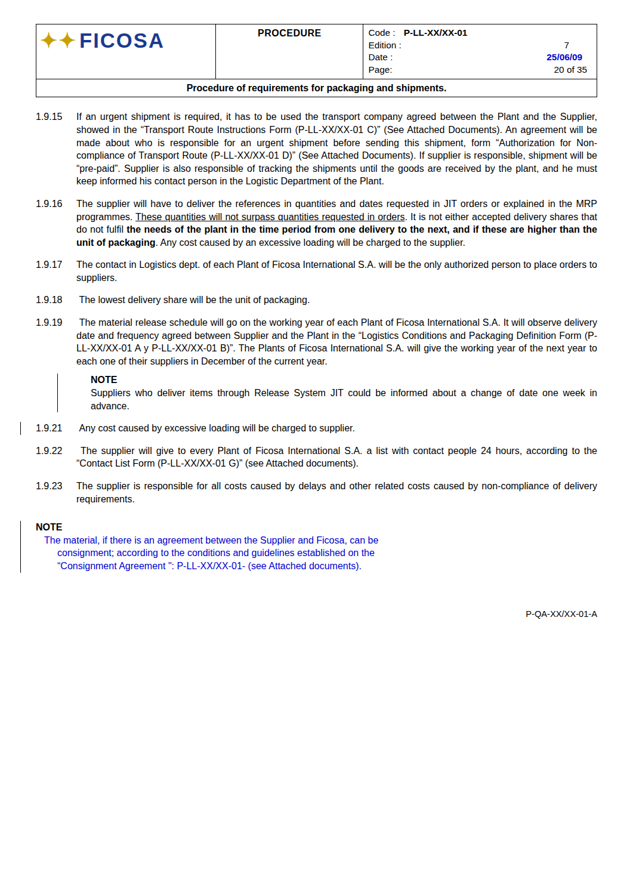| ✦✦ FICOSA | PROCEDURE | / Code : / P-LL-XX/XX-01 / / Edition : / 7 / / Date : / 25/06/09 / / Page: / 20 of 35 / |
| Procedure of requirements for packaging and shipments. |
1.9.15
If an urgent shipment is required, it has to be used the transport company agreed between the Plant and the Supplier, showed in the “Transport Route Instructions Form (P-LL-XX/XX-01 C)” (See Attached Documents). An agreement will be made about who is responsible for an urgent shipment before sending this shipment, form “Authorization for Non-compliance of Transport Route (P-LL-XX/XX-01 D)” (See Attached Documents). If supplier is responsible, shipment will be “pre-paid”. Supplier is also responsible of tracking the shipments until the goods are received by the plant, and he must keep informed his contact person in the Logistic Department of the Plant.
1.9.16
The supplier will have to deliver the references in quantities and dates requested in JIT orders or explained in the MRP programmes. These quantities will not surpass quantities requested in orders. It is not either accepted delivery shares that do not fulfil the needs of the plant in the time period from one delivery to the next, and if these are higher than the unit of packaging. Any cost caused by an excessive loading will be charged to the supplier.
1.9.17
The contact in Logistics dept. of each Plant of Ficosa International S.A. will be the only authorized person to place orders to suppliers.
1.9.18
The lowest delivery share will be the unit of packaging.
1.9.19
The material release schedule will go on the working year of each Plant of Ficosa International S.A. It will observe delivery date and frequency agreed between Supplier and the Plant in the “Logistics Conditions and Packaging Definition Form (P-LL-XX/XX-01 A y P-LL-XX/XX-01 B)”. The Plants of Ficosa International S.A. will give the working year of the next year to each one of their suppliers in December of the current year.
NOTE
Suppliers who deliver items through Release System JIT could be informed about a change of date one week in advance.
1.9.21
Any cost caused by excessive loading will be charged to supplier.
1.9.22
The supplier will give to every Plant of Ficosa International S.A. a list with contact people 24 hours, according to the “Contact List Form (P-LL-XX/XX-01 G)” (see Attached documents).
1.9.23
The supplier is responsible for all costs caused by delays and other related costs caused by non-compliance of delivery requirements.
NOTE
The material, if there is an agreement between the Supplier and Ficosa, can be consignment; according to the conditions and guidelines established on the “Consignment Agreement ": P-LL-XX/XX-01- (see Attached documents).
P-QA-XX/XX-01-A